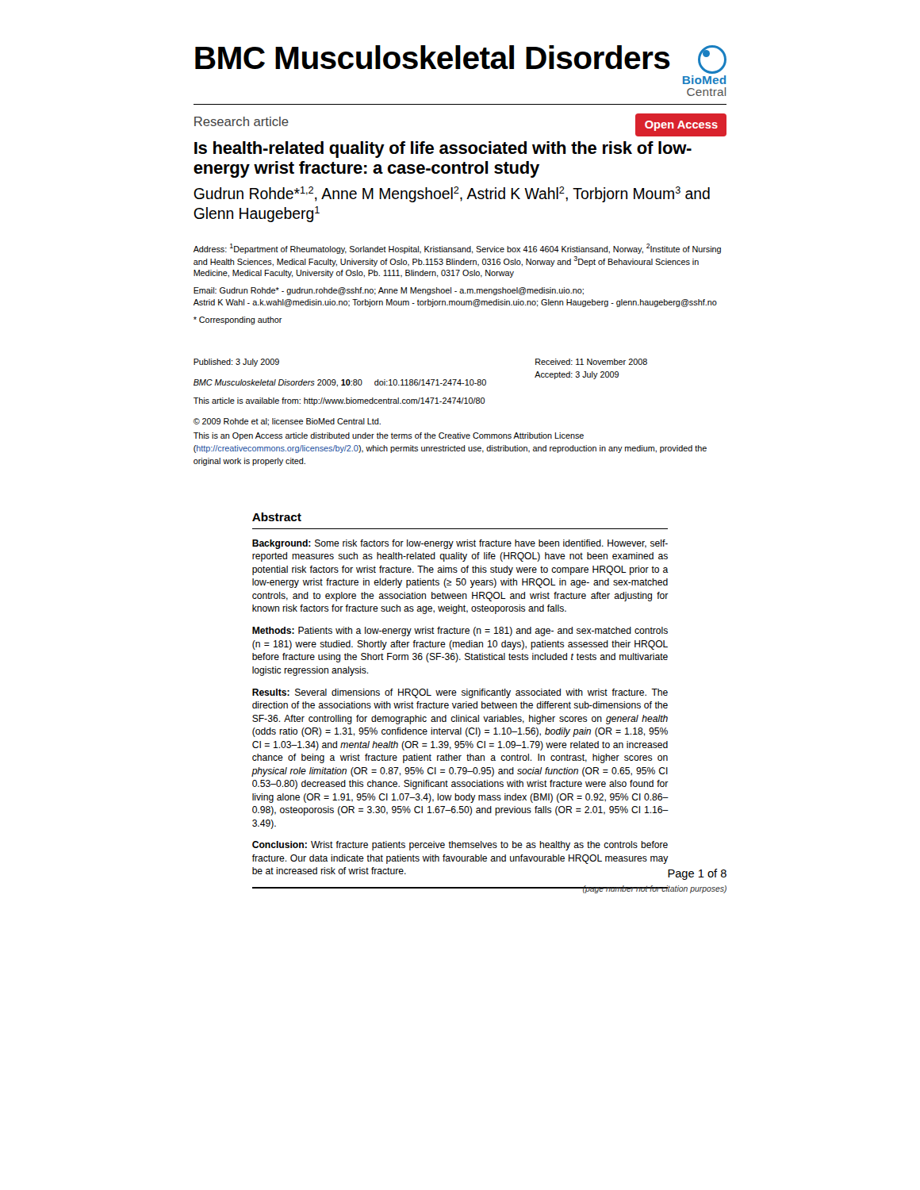BMC Musculoskeletal Disorders
BioMed Central
Research article
Open Access
Is health-related quality of life associated with the risk of low-energy wrist fracture: a case-control study
Gudrun Rohde*1,2, Anne M Mengshoel2, Astrid K Wahl2, Torbjorn Moum3 and Glenn Haugeberg1
Address: 1Department of Rheumatology, Sorlandet Hospital, Kristiansand, Service box 416 4604 Kristiansand, Norway, 2Institute of Nursing and Health Sciences, Medical Faculty, University of Oslo, Pb.1153 Blindern, 0316 Oslo, Norway and 3Dept of Behavioural Sciences in Medicine, Medical Faculty, University of Oslo, Pb. 1111, Blindern, 0317 Oslo, Norway
Email: Gudrun Rohde* - gudrun.rohde@sshf.no; Anne M Mengshoel - a.m.mengshoel@medisin.uio.no;
Astrid K Wahl - a.k.wahl@medisin.uio.no; Torbjorn Moum - torbjorn.moum@medisin.uio.no; Glenn Haugeberg - glenn.haugeberg@sshf.no
* Corresponding author
Received: 11 November 2008
Accepted: 3 July 2009
Published: 3 July 2009
BMC Musculoskeletal Disorders 2009, 10:80doi:10.1186/1471-2474-10-80
This article is available from: http://www.biomedcentral.com/1471-2474/10/80
© 2009 Rohde et al; licensee BioMed Central Ltd.
This is an Open Access article distributed under the terms of the Creative Commons Attribution License (http://creativecommons.org/licenses/by/2.0), which permits unrestricted use, distribution, and reproduction in any medium, provided the original work is properly cited.
Abstract
Background: Some risk factors for low-energy wrist fracture have been identified. However, self-reported measures such as health-related quality of life (HRQOL) have not been examined as potential risk factors for wrist fracture. The aims of this study were to compare HRQOL prior to a low-energy wrist fracture in elderly patients (≥ 50 years) with HRQOL in age- and sex-matched controls, and to explore the association between HRQOL and wrist fracture after adjusting for known risk factors for fracture such as age, weight, osteoporosis and falls.
Methods: Patients with a low-energy wrist fracture (n = 181) and age- and sex-matched controls (n = 181) were studied. Shortly after fracture (median 10 days), patients assessed their HRQOL before fracture using the Short Form 36 (SF-36). Statistical tests included t tests and multivariate logistic regression analysis.
Results: Several dimensions of HRQOL were significantly associated with wrist fracture. The direction of the associations with wrist fracture varied between the different sub-dimensions of the SF-36. After controlling for demographic and clinical variables, higher scores on general health (odds ratio (OR) = 1.31, 95% confidence interval (CI) = 1.10–1.56), bodily pain (OR = 1.18, 95% CI = 1.03–1.34) and mental health (OR = 1.39, 95% CI = 1.09–1.79) were related to an increased chance of being a wrist fracture patient rather than a control. In contrast, higher scores on physical role limitation (OR = 0.87, 95% CI = 0.79–0.95) and social function (OR = 0.65, 95% CI 0.53–0.80) decreased this chance. Significant associations with wrist fracture were also found for living alone (OR = 1.91, 95% CI 1.07–3.4), low body mass index (BMI) (OR = 0.92, 95% CI 0.86–0.98), osteoporosis (OR = 3.30, 95% CI 1.67–6.50) and previous falls (OR = 2.01, 95% CI 1.16–3.49).
Conclusion: Wrist fracture patients perceive themselves to be as healthy as the controls before fracture. Our data indicate that patients with favourable and unfavourable HRQOL measures may be at increased risk of wrist fracture.
Page 1 of 8
(page number not for citation purposes)